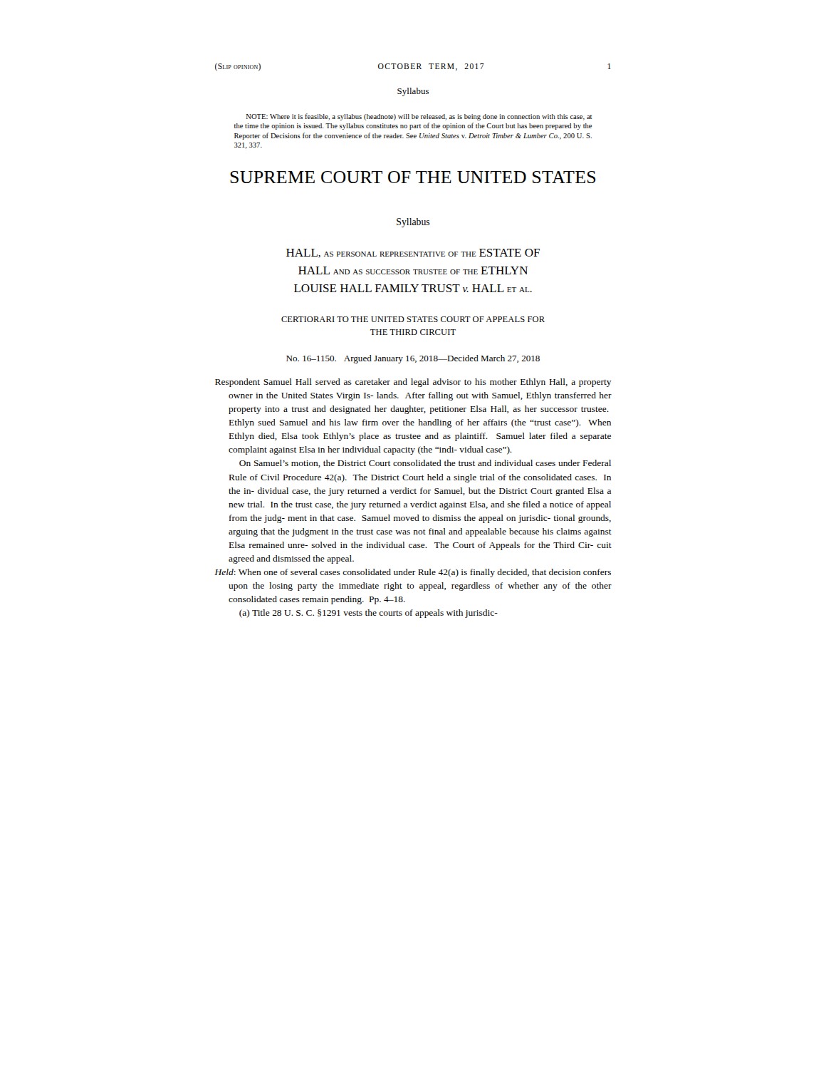(Slip Opinion) OCTOBER TERM, 2017 1
Syllabus
NOTE: Where it is feasible, a syllabus (headnote) will be released, as is being done in connection with this case, at the time the opinion is issued. The syllabus constitutes no part of the opinion of the Court but has been prepared by the Reporter of Decisions for the convenience of the reader. See United States v. Detroit Timber & Lumber Co., 200 U. S. 321, 337.
SUPREME COURT OF THE UNITED STATES
Syllabus
HALL, as personal representative of the ESTATE OF
HALL and as successor trustee of the ETHLYN
LOUISE HALL FAMILY TRUST v. HALL et al.
CERTIORARI TO THE UNITED STATES COURT OF APPEALS FOR
THE THIRD CIRCUIT
No. 16–1150. Argued January 16, 2018—Decided March 27, 2018
Respondent Samuel Hall served as caretaker and legal advisor to his mother Ethlyn Hall, a property owner in the United States Virgin Is- lands. After falling out with Samuel, Ethlyn transferred her property into a trust and designated her daughter, petitioner Elsa Hall, as her successor trustee. Ethlyn sued Samuel and his law firm over the handling of her affairs (the “trust case”). When Ethlyn died, Elsa took Ethlyn’s place as trustee and as plaintiff. Samuel later filed a separate complaint against Elsa in her individual capacity (the “indi- vidual case”).
On Samuel’s motion, the District Court consolidated the trust and individual cases under Federal Rule of Civil Procedure 42(a). The District Court held a single trial of the consolidated cases. In the in- dividual case, the jury returned a verdict for Samuel, but the District Court granted Elsa a new trial. In the trust case, the jury returned a verdict against Elsa, and she filed a notice of appeal from the judg- ment in that case. Samuel moved to dismiss the appeal on jurisdic- tional grounds, arguing that the judgment in the trust case was not final and appealable because his claims against Elsa remained unre- solved in the individual case. The Court of Appeals for the Third Cir- cuit agreed and dismissed the appeal.
Held: When one of several cases consolidated under Rule 42(a) is finally decided, that decision confers upon the losing party the immediate right to appeal, regardless of whether any of the other consolidated cases remain pending. Pp. 4–18.
(a) Title 28 U. S. C. §1291 vests the courts of appeals with jurisdic-